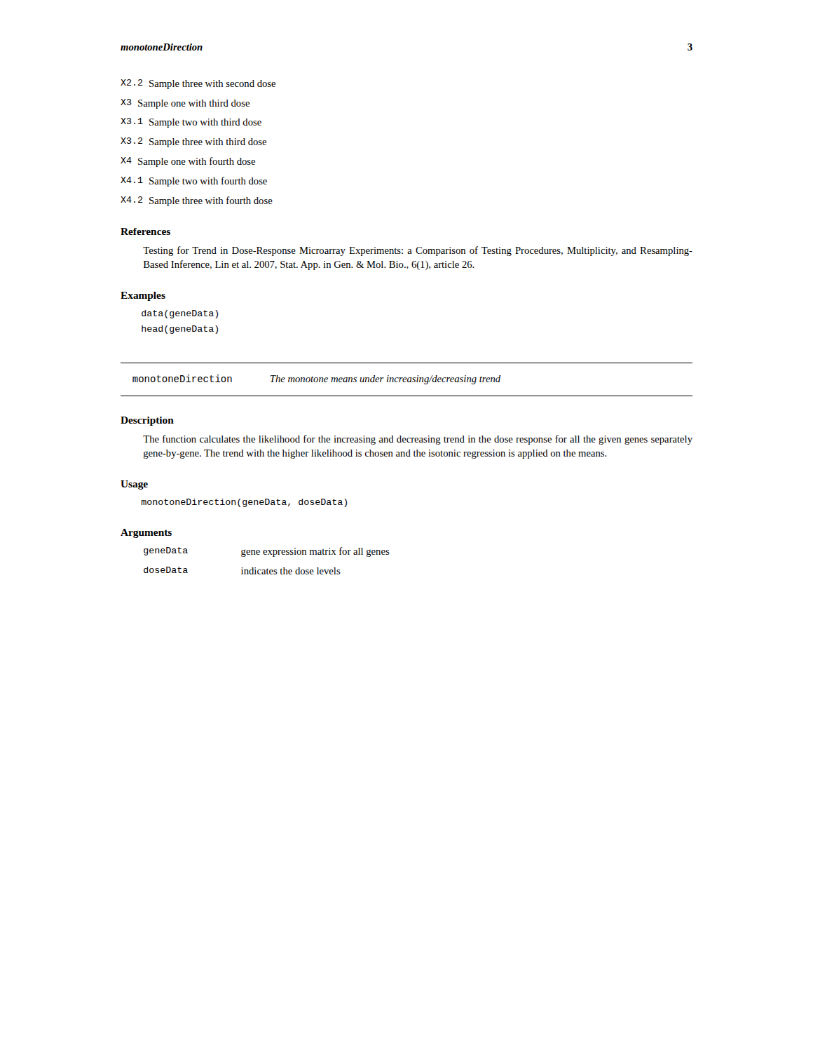monotoneDirection 3
X2.2
Sample three with second dose
X3
Sample one with third dose
X3.1
Sample two with third dose
X3.2
Sample three with third dose
X4
Sample one with fourth dose
X4.1
Sample two with fourth dose
X4.2
Sample three with fourth dose
References
Testing for Trend in Dose-Response Microarray Experiments: a Comparison of Testing Procedures, Multiplicity, and Resampling-Based Inference, Lin et al. 2007, Stat. App. in Gen. & Mol. Bio., 6(1), article 26.
Examples
data(geneData)
head(geneData)
monotoneDirection The monotone means under increasing/decreasing trend
Description
The function calculates the likelihood for the increasing and decreasing trend in the dose response for all the given genes separately gene-by-gene. The trend with the higher likelihood is chosen and the isotonic regression is applied on the means.
Usage
monotoneDirection(geneData, doseData)
Arguments
geneData
gene expression matrix for all genes
doseData
indicates the dose levels